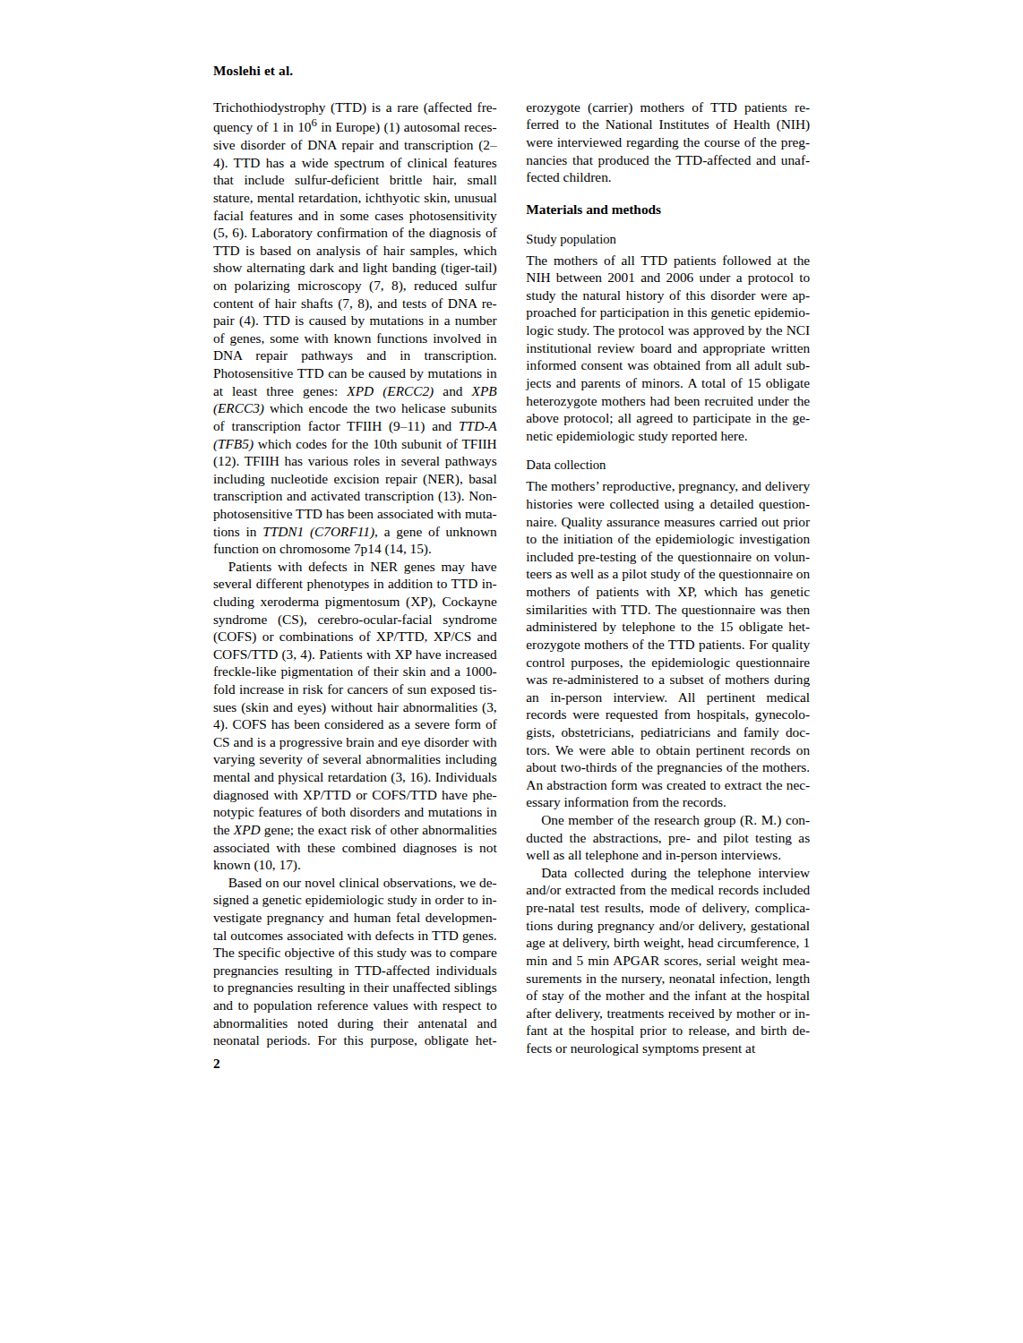Moslehi et al.
Trichothiodystrophy (TTD) is a rare (affected frequency of 1 in 106 in Europe) (1) autosomal recessive disorder of DNA repair and transcription (2–4). TTD has a wide spectrum of clinical features that include sulfur-deficient brittle hair, small stature, mental retardation, ichthyotic skin, unusual facial features and in some cases photosensitivity (5, 6). Laboratory confirmation of the diagnosis of TTD is based on analysis of hair samples, which show alternating dark and light banding (tiger-tail) on polarizing microscopy (7, 8), reduced sulfur content of hair shafts (7, 8), and tests of DNA repair (4). TTD is caused by mutations in a number of genes, some with known functions involved in DNA repair pathways and in transcription. Photosensitive TTD can be caused by mutations in at least three genes: XPD (ERCC2) and XPB (ERCC3) which encode the two helicase subunits of transcription factor TFIIH (9–11) and TTD-A (TFB5) which codes for the 10th subunit of TFIIH (12). TFIIH has various roles in several pathways including nucleotide excision repair (NER), basal transcription and activated transcription (13). Non-photosensitive TTD has been associated with mutations in TTDN1 (C7ORF11), a gene of unknown function on chromosome 7p14 (14, 15).
Patients with defects in NER genes may have several different phenotypes in addition to TTD including xeroderma pigmentosum (XP), Cockayne syndrome (CS), cerebro-ocular-facial syndrome (COFS) or combinations of XP/TTD, XP/CS and COFS/TTD (3, 4). Patients with XP have increased freckle-like pigmentation of their skin and a 1000-fold increase in risk for cancers of sun exposed tissues (skin and eyes) without hair abnormalities (3, 4). COFS has been considered as a severe form of CS and is a progressive brain and eye disorder with varying severity of several abnormalities including mental and physical retardation (3, 16). Individuals diagnosed with XP/TTD or COFS/TTD have phenotypic features of both disorders and mutations in the XPD gene; the exact risk of other abnormalities associated with these combined diagnoses is not known (10, 17).
Based on our novel clinical observations, we designed a genetic epidemiologic study in order to investigate pregnancy and human fetal developmental outcomes associated with defects in TTD genes. The specific objective of this study was to compare pregnancies resulting in TTD-affected individuals to pregnancies resulting in their unaffected siblings and to population reference values with respect to abnormalities noted during their antenatal and neonatal periods. For this purpose, obligate heterozygote (carrier) mothers of TTD patients referred to the National Institutes of Health (NIH) were interviewed regarding the course of the pregnancies that produced the TTD-affected and unaffected children.
Materials and methods
Study population
The mothers of all TTD patients followed at the NIH between 2001 and 2006 under a protocol to study the natural history of this disorder were approached for participation in this genetic epidemiologic study. The protocol was approved by the NCI institutional review board and appropriate written informed consent was obtained from all adult subjects and parents of minors. A total of 15 obligate heterozygote mothers had been recruited under the above protocol; all agreed to participate in the genetic epidemiologic study reported here.
Data collection
The mothers’ reproductive, pregnancy, and delivery histories were collected using a detailed questionnaire. Quality assurance measures carried out prior to the initiation of the epidemiologic investigation included pre-testing of the questionnaire on volunteers as well as a pilot study of the questionnaire on mothers of patients with XP, which has genetic similarities with TTD. The questionnaire was then administered by telephone to the 15 obligate heterozygote mothers of the TTD patients. For quality control purposes, the epidemiologic questionnaire was re-administered to a subset of mothers during an in-person interview. All pertinent medical records were requested from hospitals, gynecologists, obstetricians, pediatricians and family doctors. We were able to obtain pertinent records on about two-thirds of the pregnancies of the mothers. An abstraction form was created to extract the necessary information from the records.
One member of the research group (R. M.) conducted the abstractions, pre- and pilot testing as well as all telephone and in-person interviews.
Data collected during the telephone interview and/or extracted from the medical records included pre-natal test results, mode of delivery, complications during pregnancy and/or delivery, gestational age at delivery, birth weight, head circumference, 1 min and 5 min APGAR scores, serial weight measurements in the nursery, neonatal infection, length of stay of the mother and the infant at the hospital after delivery, treatments received by mother or infant at the hospital prior to release, and birth defects or neurological symptoms present at
2